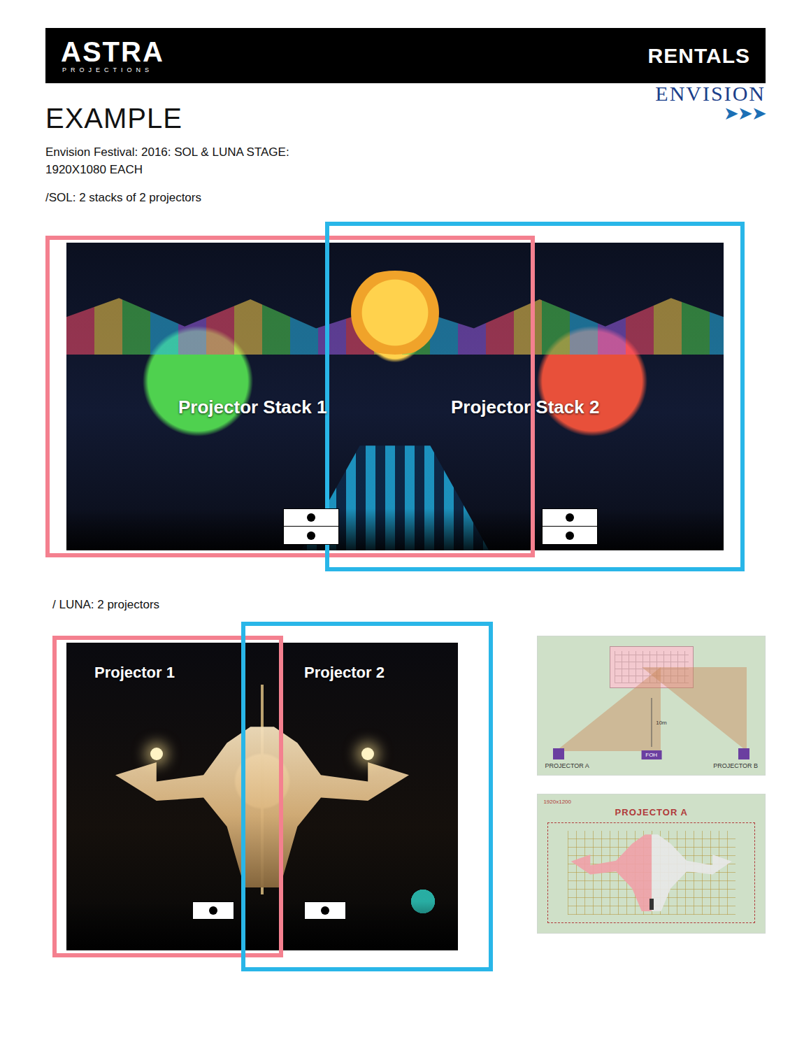ASTRA
PROJECTIONS
RENTALS
EXAMPLE
Envision Festival: 2016: SOL & LUNA STAGE:
1920X1080 EACH
/SOL: 2 stacks of 2 projectors
ENVISION
➤➤➤
Projector Stack 1
Projector Stack 2
/ LUNA: 2 projectors
Projector 1
Projector 2
10m
FOH
PROJECTOR A
PROJECTOR B
1920x1200
PROJECTOR A